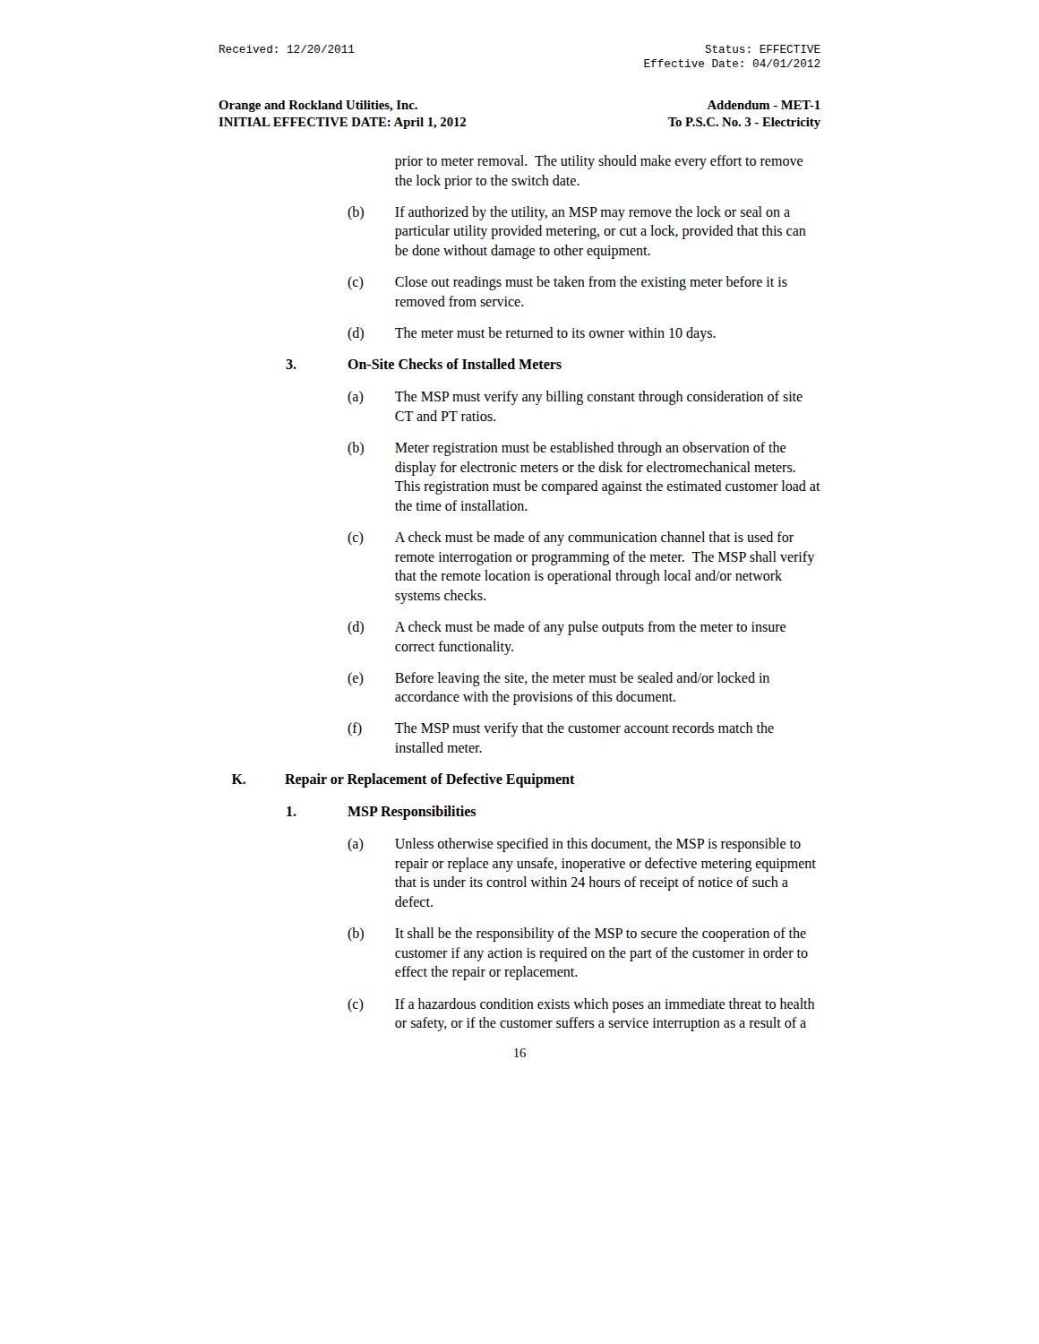Received: 12/20/2011
Status: EFFECTIVE Effective Date: 04/01/2012
Orange and Rockland Utilities, Inc.
INITIAL EFFECTIVE DATE: April 1, 2012
Addendum - MET-1
To P.S.C. No. 3 - Electricity
prior to meter removal. The utility should make every effort to remove the lock prior to the switch date.
(b)
If authorized by the utility, an MSP may remove the lock or seal on a particular utility provided metering, or cut a lock, provided that this can be done without damage to other equipment.
(c)
Close out readings must be taken from the existing meter before it is removed from service.
(d)
The meter must be returned to its owner within 10 days.
3.
On-Site Checks of Installed Meters
(a)
The MSP must verify any billing constant through consideration of site CT and PT ratios.
(b)
Meter registration must be established through an observation of the display for electronic meters or the disk for electromechanical meters. This registration must be compared against the estimated customer load at the time of installation.
(c)
A check must be made of any communication channel that is used for remote interrogation or programming of the meter. The MSP shall verify that the remote location is operational through local and/or network systems checks.
(d)
A check must be made of any pulse outputs from the meter to insure correct functionality.
(e)
Before leaving the site, the meter must be sealed and/or locked in accordance with the provisions of this document.
(f)
The MSP must verify that the customer account records match the installed meter.
K.
Repair or Replacement of Defective Equipment
1.
MSP Responsibilities
(a)
Unless otherwise specified in this document, the MSP is responsible to repair or replace any unsafe, inoperative or defective metering equipment that is under its control within 24 hours of receipt of notice of such a defect.
(b)
It shall be the responsibility of the MSP to secure the cooperation of the customer if any action is required on the part of the customer in order to effect the repair or replacement.
(c)
If a hazardous condition exists which poses an immediate threat to health or safety, or if the customer suffers a service interruption as a result of a
16